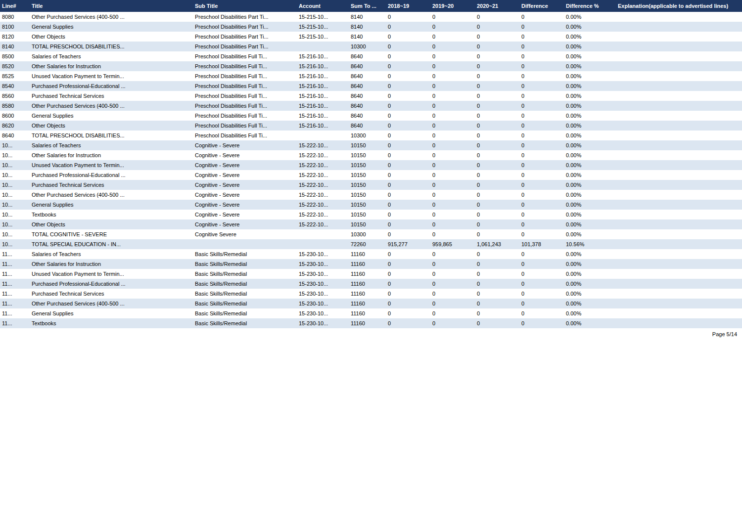| Line# | Title | Sub Title | Account | Sum To ... | 2018~19 | 2019~20 | 2020~21 | Difference | Difference % | Explanation(applicable to advertised lines) |
| --- | --- | --- | --- | --- | --- | --- | --- | --- | --- | --- |
| 8080 | Other Purchased Services (400-500 ... | Preschool Disabilities Part Ti... | 15-215-10... | 8140 | 0 | 0 | 0 | 0 | 0.00% | |
| 8100 | General Supplies | Preschool Disabilities Part Ti... | 15-215-10... | 8140 | 0 | 0 | 0 | 0 | 0.00% | |
| 8120 | Other Objects | Preschool Disabilities Part Ti... | 15-215-10... | 8140 | 0 | 0 | 0 | 0 | 0.00% | |
| 8140 | TOTAL PRESCHOOL DISABILITIES... | Preschool Disabilities Part Ti... | | 10300 | 0 | 0 | 0 | 0 | 0.00% | |
| 8500 | Salaries of Teachers | Preschool Disabilities Full Ti... | 15-216-10... | 8640 | 0 | 0 | 0 | 0 | 0.00% | |
| 8520 | Other Salaries for Instruction | Preschool Disabilities Full Ti... | 15-216-10... | 8640 | 0 | 0 | 0 | 0 | 0.00% | |
| 8525 | Unused Vacation Payment to Termin... | Preschool Disabilities Full Ti... | 15-216-10... | 8640 | 0 | 0 | 0 | 0 | 0.00% | |
| 8540 | Purchased Professional-Educational ... | Preschool Disabilities Full Ti... | 15-216-10... | 8640 | 0 | 0 | 0 | 0 | 0.00% | |
| 8560 | Purchased Technical Services | Preschool Disabilities Full Ti... | 15-216-10... | 8640 | 0 | 0 | 0 | 0 | 0.00% | |
| 8580 | Other Purchased Services (400-500 ... | Preschool Disabilities Full Ti... | 15-216-10... | 8640 | 0 | 0 | 0 | 0 | 0.00% | |
| 8600 | General Supplies | Preschool Disabilities Full Ti... | 15-216-10... | 8640 | 0 | 0 | 0 | 0 | 0.00% | |
| 8620 | Other Objects | Preschool Disabilities Full Ti... | 15-216-10... | 8640 | 0 | 0 | 0 | 0 | 0.00% | |
| 8640 | TOTAL PRESCHOOL DISABILITIES... | Preschool Disabilities Full Ti... | | 10300 | 0 | 0 | 0 | 0 | 0.00% | |
| 10... | Salaries of Teachers | Cognitive - Severe | 15-222-10... | 10150 | 0 | 0 | 0 | 0 | 0.00% | |
| 10... | Other Salaries for Instruction | Cognitive - Severe | 15-222-10... | 10150 | 0 | 0 | 0 | 0 | 0.00% | |
| 10... | Unused Vacation Payment to Termin... | Cognitive - Severe | 15-222-10... | 10150 | 0 | 0 | 0 | 0 | 0.00% | |
| 10... | Purchased Professional-Educational ... | Cognitive - Severe | 15-222-10... | 10150 | 0 | 0 | 0 | 0 | 0.00% | |
| 10... | Purchased Technical Services | Cognitive - Severe | 15-222-10... | 10150 | 0 | 0 | 0 | 0 | 0.00% | |
| 10... | Other Purchased Services (400-500 ... | Cognitive - Severe | 15-222-10... | 10150 | 0 | 0 | 0 | 0 | 0.00% | |
| 10... | General Supplies | Cognitive - Severe | 15-222-10... | 10150 | 0 | 0 | 0 | 0 | 0.00% | |
| 10... | Textbooks | Cognitive - Severe | 15-222-10... | 10150 | 0 | 0 | 0 | 0 | 0.00% | |
| 10... | Other Objects | Cognitive - Severe | 15-222-10... | 10150 | 0 | 0 | 0 | 0 | 0.00% | |
| 10... | TOTAL COGNITIVE - SEVERE | Cognitive Severe | | 10300 | 0 | 0 | 0 | 0 | 0.00% | |
| 10... | TOTAL SPECIAL EDUCATION - IN... | | | 72260 | 915,277 | 959,865 | 1,061,243 | 101,378 | 10.56% | |
| 11... | Salaries of Teachers | Basic Skills/Remedial | 15-230-10... | 11160 | 0 | 0 | 0 | 0 | 0.00% | |
| 11... | Other Salaries for Instruction | Basic Skills/Remedial | 15-230-10... | 11160 | 0 | 0 | 0 | 0 | 0.00% | |
| 11... | Unused Vacation Payment to Termin... | Basic Skills/Remedial | 15-230-10... | 11160 | 0 | 0 | 0 | 0 | 0.00% | |
| 11... | Purchased Professional-Educational ... | Basic Skills/Remedial | 15-230-10... | 11160 | 0 | 0 | 0 | 0 | 0.00% | |
| 11... | Purchased Technical Services | Basic Skills/Remedial | 15-230-10... | 11160 | 0 | 0 | 0 | 0 | 0.00% | |
| 11... | Other Purchased Services (400-500 ... | Basic Skills/Remedial | 15-230-10... | 11160 | 0 | 0 | 0 | 0 | 0.00% | |
| 11... | General Supplies | Basic Skills/Remedial | 15-230-10... | 11160 | 0 | 0 | 0 | 0 | 0.00% | |
| 11... | Textbooks | Basic Skills/Remedial | 15-230-10... | 11160 | 0 | 0 | 0 | 0 | 0.00% | |
Page 5/14